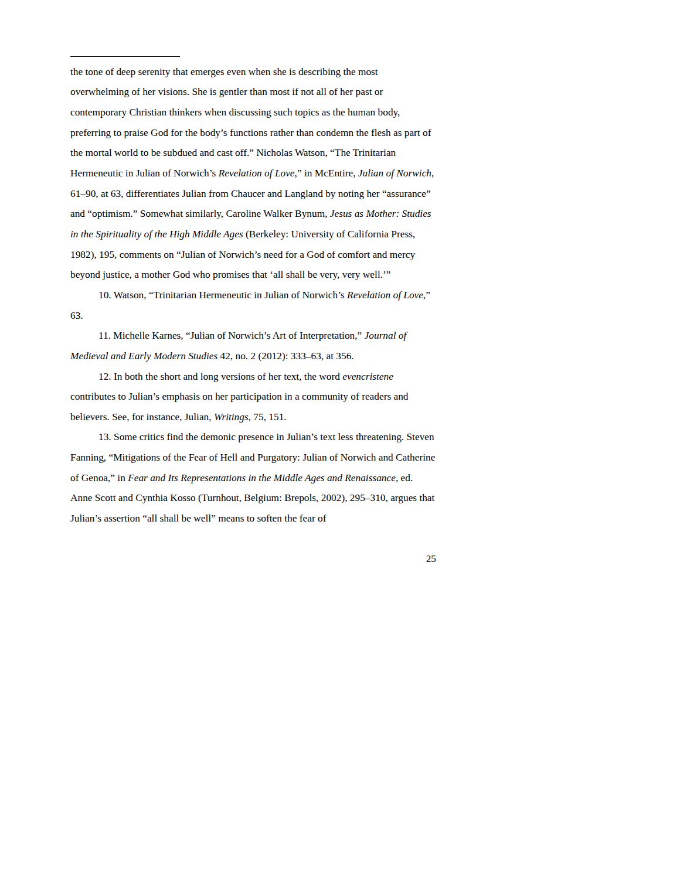the tone of deep serenity that emerges even when she is describing the most overwhelming of her visions. She is gentler than most if not all of her past or contemporary Christian thinkers when discussing such topics as the human body, preferring to praise God for the body’s functions rather than condemn the flesh as part of the mortal world to be subdued and cast off.” Nicholas Watson, “The Trinitarian Hermeneutic in Julian of Norwich’s Revelation of Love,” in McEntire, Julian of Norwich, 61–90, at 63, differentiates Julian from Chaucer and Langland by noting her “assurance” and “optimism.” Somewhat similarly, Caroline Walker Bynum, Jesus as Mother: Studies in the Spirituality of the High Middle Ages (Berkeley: University of California Press, 1982), 195, comments on “Julian of Norwich’s need for a God of comfort and mercy beyond justice, a mother God who promises that ‘all shall be very, very well.’”
10. Watson, “Trinitarian Hermeneutic in Julian of Norwich’s Revelation of Love,” 63.
11. Michelle Karnes, “Julian of Norwich’s Art of Interpretation,” Journal of Medieval and Early Modern Studies 42, no. 2 (2012): 333–63, at 356.
12. In both the short and long versions of her text, the word evencristene contributes to Julian’s emphasis on her participation in a community of readers and believers. See, for instance, Julian, Writings, 75, 151.
13. Some critics find the demonic presence in Julian’s text less threatening. Steven Fanning, “Mitigations of the Fear of Hell and Purgatory: Julian of Norwich and Catherine of Genoa,” in Fear and Its Representations in the Middle Ages and Renaissance, ed. Anne Scott and Cynthia Kosso (Turnhout, Belgium: Brepols, 2002), 295–310, argues that Julian’s assertion “all shall be well” means to soften the fear of
25